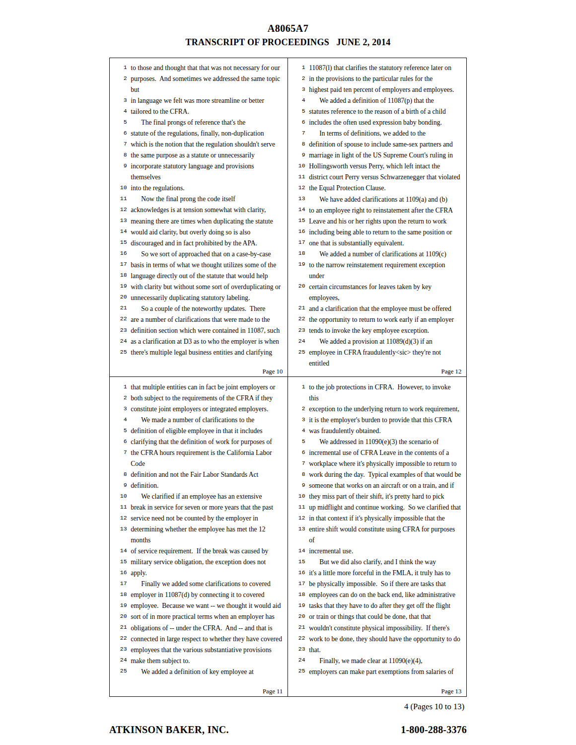A8065A7
TRANSCRIPT OF PROCEEDINGS JUNE 2, 2014
to those and thought that that was not necessary for our
purposes. And sometimes we addressed the same topic but
in language we felt was more streamline or better
tailored to the CFRA.
The final prongs of reference that's the
statute of the regulations, finally, non-duplication
which is the notion that the regulation shouldn't serve
the same purpose as a statute or unnecessarily
incorporate statutory language and provisions themselves
into the regulations.
Now the final prong the code itself
acknowledges is at tension somewhat with clarity,
meaning there are times when duplicating the statute
would aid clarity, but overly doing so is also
discouraged and in fact prohibited by the APA.
So we sort of approached that on a case-by-case
basis in terms of what we thought utilizes some of the
language directly out of the statute that would help
with clarity but without some sort of overduplicating or
unnecessarily duplicating statutory labeling.
So a couple of the noteworthy updates. There
are a number of clarifications that were made to the
definition section which were contained in 11087, such
as a clarification at D3 as to who the employer is when
there's multiple legal business entities and clarifying
Page 10
11087(l) that clarifies the statutory reference later on
in the provisions to the particular rules for the
highest paid ten percent of employers and employees.
We added a definition of 11087(p) that the
statutes reference to the reason of a birth of a child
includes the often used expression baby bonding.
In terms of definitions, we added to the
definition of spouse to include same-sex partners and
marriage in light of the US Supreme Court's ruling in
Hollingsworth versus Perry, which left intact the
district court Perry versus Schwarzenegger that violated
the Equal Protection Clause.
We have added clarifications at 1109(a) and (b)
to an employee right to reinstatement after the CFRA
Leave and his or her rights upon the return to work
including being able to return to the same position or
one that is substantially equivalent.
We added a number of clarifications at 1109(c)
to the narrow reinstatement requirement exception under
certain circumstances for leaves taken by key employees,
and a clarification that the employee must be offered
the opportunity to return to work early if an employer
tends to invoke the key employee exception.
We added a provision at 11089(d)(3) if an
employee in CFRA fraudulently<sic> they're not entitled
Page 12
that multiple entities can in fact be joint employers or
both subject to the requirements of the CFRA if they
constitute joint employers or integrated employers.
We made a number of clarifications to the
definition of eligible employee in that it includes
clarifying that the definition of work for purposes of
the CFRA hours requirement is the California Labor Code
definition and not the Fair Labor Standards Act
definition.
We clarified if an employee has an extensive
break in service for seven or more years that the past
service need not be counted by the employer in
determining whether the employee has met the 12 months
of service requirement. If the break was caused by
military service obligation, the exception does not
apply.
Finally we added some clarifications to covered
employer in 11087(d) by connecting it to covered
employee. Because we want -- we thought it would aid
sort of in more practical terms when an employer has
obligations of -- under the CFRA. And -- and that is
connected in large respect to whether they have covered
employees that the various substantiative provisions
make them subject to.
We added a definition of key employee at
Page 11
to the job protections in CFRA. However, to invoke this
exception to the underlying return to work requirement,
it is the employer's burden to provide that this CFRA
was fraudulently obtained.
We addressed in 11090(e)(3) the scenario of
incremental use of CFRA Leave in the contents of a
workplace where it's physically impossible to return to
work during the day. Typical examples of that would be
someone that works on an aircraft or on a train, and if
they miss part of their shift, it's pretty hard to pick
up midflight and continue working. So we clarified that
in that context if it's physically impossible that the
entire shift would constitute using CFRA for purposes of
incremental use.
But we did also clarify, and I think the way
it's a little more forceful in the FMLA, it truly has to
be physically impossible. So if there are tasks that
employees can do on the back end, like administrative
tasks that they have to do after they get off the flight
or train or things that could be done, that that
wouldn't constitute physical impossibility. If there's
work to be done, they should have the opportunity to do
that.
Finally, we made clear at 11090(e)(4),
employers can make part exemptions from salaries of
Page 13
4 (Pages 10 to 13)
ATKINSON BAKER, INC.
1-800-288-3376